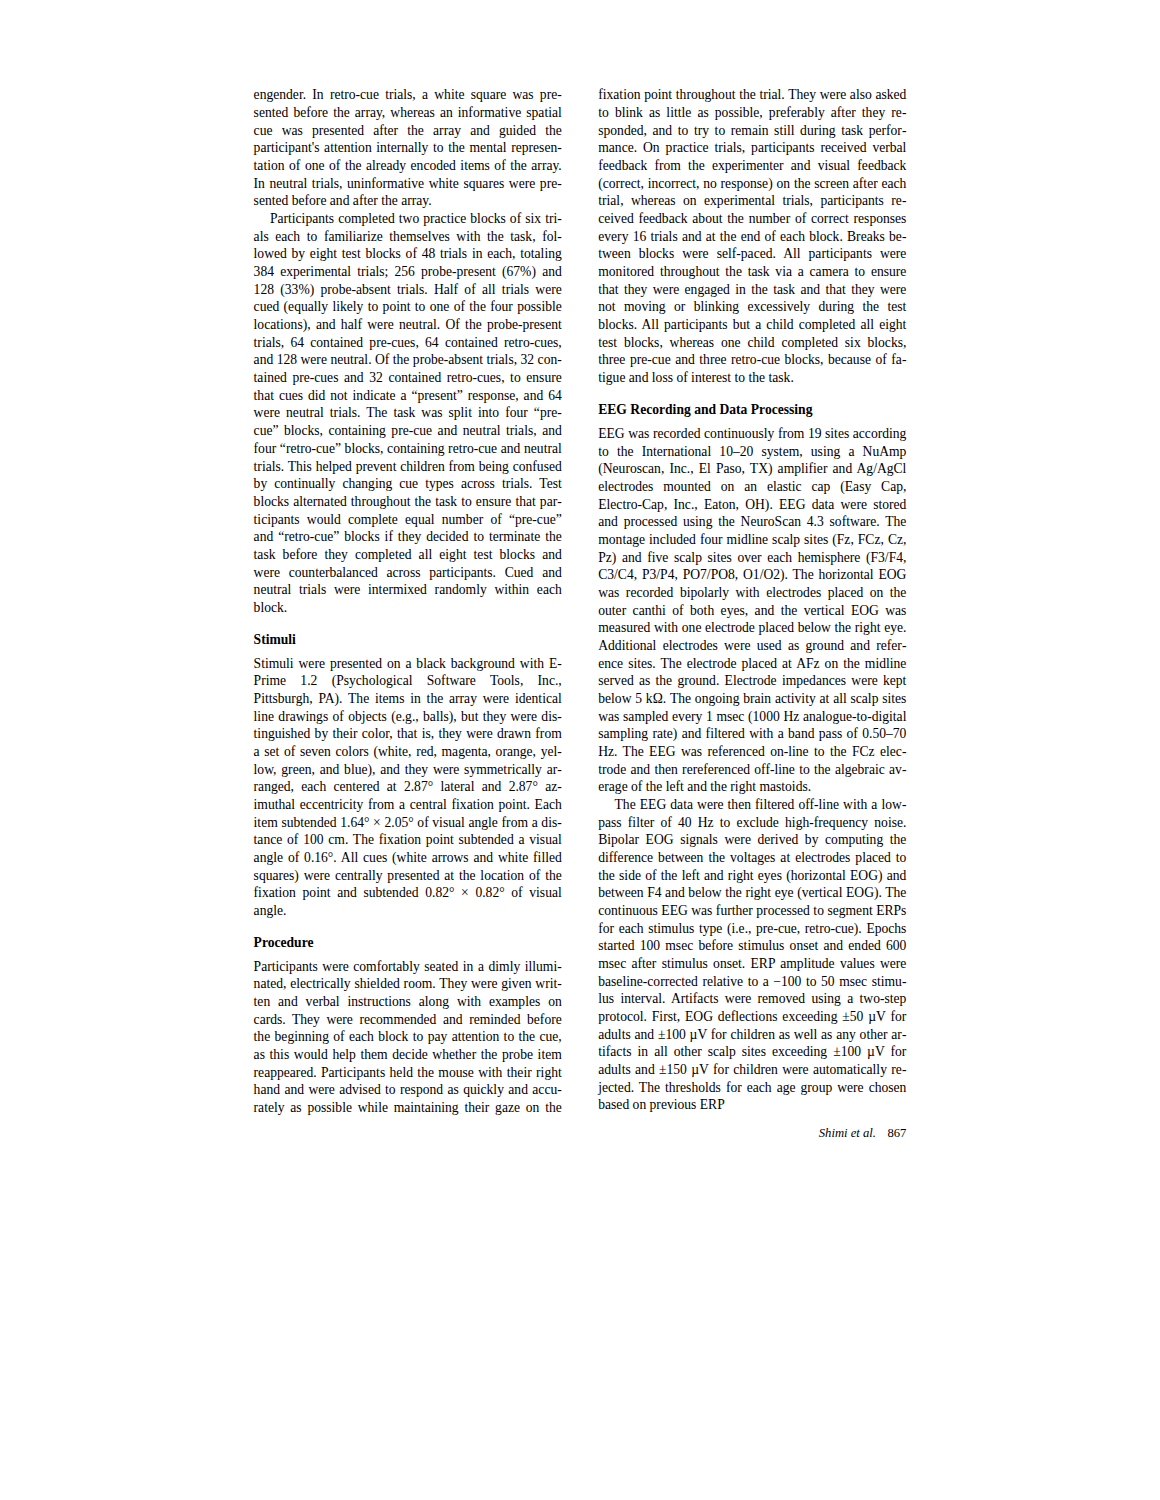engender. In retro-cue trials, a white square was presented before the array, whereas an informative spatial cue was presented after the array and guided the participant's attention internally to the mental representation of one of the already encoded items of the array. In neutral trials, uninformative white squares were presented before and after the array.
Participants completed two practice blocks of six trials each to familiarize themselves with the task, followed by eight test blocks of 48 trials in each, totaling 384 experimental trials; 256 probe-present (67%) and 128 (33%) probe-absent trials. Half of all trials were cued (equally likely to point to one of the four possible locations), and half were neutral. Of the probe-present trials, 64 contained pre-cues, 64 contained retro-cues, and 128 were neutral. Of the probe-absent trials, 32 contained pre-cues and 32 contained retro-cues, to ensure that cues did not indicate a “present” response, and 64 were neutral trials. The task was split into four “pre-cue” blocks, containing pre-cue and neutral trials, and four “retro-cue” blocks, containing retro-cue and neutral trials. This helped prevent children from being confused by continually changing cue types across trials. Test blocks alternated throughout the task to ensure that participants would complete equal number of “pre-cue” and “retro-cue” blocks if they decided to terminate the task before they completed all eight test blocks and were counterbalanced across participants. Cued and neutral trials were intermixed randomly within each block.
Stimuli
Stimuli were presented on a black background with E-Prime 1.2 (Psychological Software Tools, Inc., Pittsburgh, PA). The items in the array were identical line drawings of objects (e.g., balls), but they were distinguished by their color, that is, they were drawn from a set of seven colors (white, red, magenta, orange, yellow, green, and blue), and they were symmetrically arranged, each centered at 2.87° lateral and 2.87° azimuthal eccentricity from a central fixation point. Each item subtended 1.64° × 2.05° of visual angle from a distance of 100 cm. The fixation point subtended a visual angle of 0.16°. All cues (white arrows and white filled squares) were centrally presented at the location of the fixation point and subtended 0.82° × 0.82° of visual angle.
Procedure
Participants were comfortably seated in a dimly illuminated, electrically shielded room. They were given written and verbal instructions along with examples on cards. They were recommended and reminded before the beginning of each block to pay attention to the cue, as this would help them decide whether the probe item reappeared. Participants held the mouse with their right hand and were advised to respond as quickly and accurately as possible while maintaining their gaze on the fixation point throughout the trial. They were also asked to blink as little as possible, preferably after they responded, and to try to remain still during task performance. On practice trials, participants received verbal feedback from the experimenter and visual feedback (correct, incorrect, no response) on the screen after each trial, whereas on experimental trials, participants received feedback about the number of correct responses every 16 trials and at the end of each block. Breaks between blocks were self-paced. All participants were monitored throughout the task via a camera to ensure that they were engaged in the task and that they were not moving or blinking excessively during the test blocks. All participants but a child completed all eight test blocks, whereas one child completed six blocks, three pre-cue and three retro-cue blocks, because of fatigue and loss of interest to the task.
EEG Recording and Data Processing
EEG was recorded continuously from 19 sites according to the International 10–20 system, using a NuAmp (Neuroscan, Inc., El Paso, TX) amplifier and Ag/AgCl electrodes mounted on an elastic cap (Easy Cap, Electro-Cap, Inc., Eaton, OH). EEG data were stored and processed using the NeuroScan 4.3 software. The montage included four midline scalp sites (Fz, FCz, Cz, Pz) and five scalp sites over each hemisphere (F3/F4, C3/C4, P3/P4, PO7/PO8, O1/O2). The horizontal EOG was recorded bipolarly with electrodes placed on the outer canthi of both eyes, and the vertical EOG was measured with one electrode placed below the right eye. Additional electrodes were used as ground and reference sites. The electrode placed at AFz on the midline served as the ground. Electrode impedances were kept below 5 kΩ. The ongoing brain activity at all scalp sites was sampled every 1 msec (1000 Hz analogue-to-digital sampling rate) and filtered with a band pass of 0.50–70 Hz. The EEG was referenced on-line to the FCz electrode and then rereferenced off-line to the algebraic average of the left and the right mastoids.
The EEG data were then filtered off-line with a low-pass filter of 40 Hz to exclude high-frequency noise. Bipolar EOG signals were derived by computing the difference between the voltages at electrodes placed to the side of the left and right eyes (horizontal EOG) and between F4 and below the right eye (vertical EOG). The continuous EEG was further processed to segment ERPs for each stimulus type (i.e., pre-cue, retro-cue). Epochs started 100 msec before stimulus onset and ended 600 msec after stimulus onset. ERP amplitude values were baseline-corrected relative to a −100 to 50 msec stimulus interval. Artifacts were removed using a two-step protocol. First, EOG deflections exceeding ±50 µV for adults and ±100 µV for children as well as any other artifacts in all other scalp sites exceeding ±100 µV for adults and ±150 µV for children were automatically rejected. The thresholds for each age group were chosen based on previous ERP
Shimi et al.867